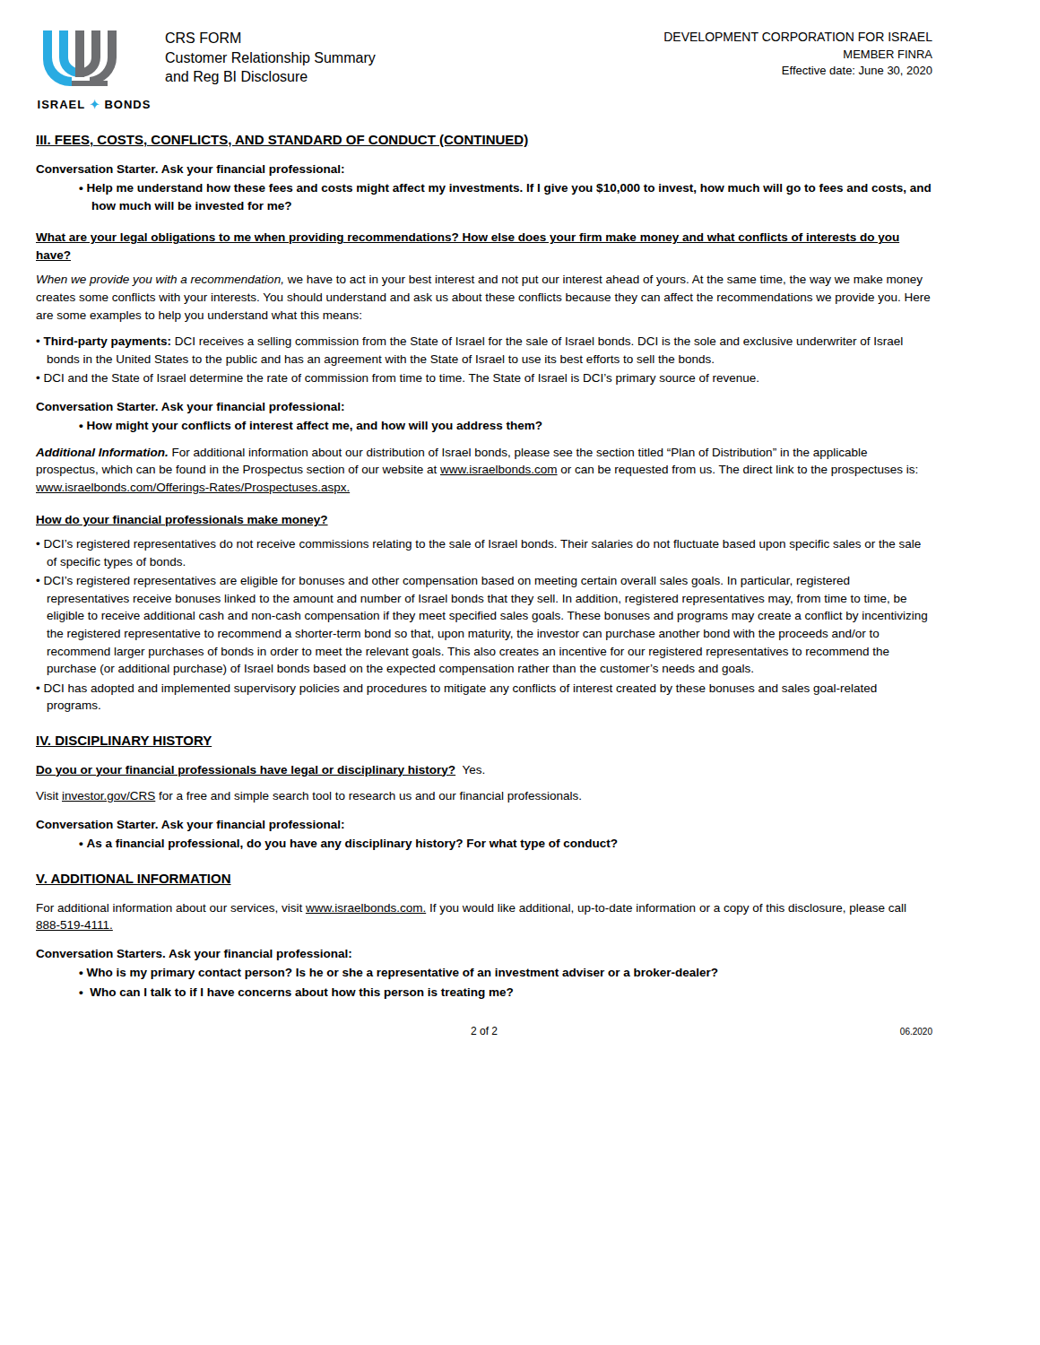ISRAEL ✦ BONDS
CRS FORM
Customer Relationship Summary
and Reg BI Disclosure
DEVELOPMENT CORPORATION FOR ISRAEL
MEMBER FINRA
Effective date: June 30, 2020
III. FEES, COSTS, CONFLICTS, AND STANDARD OF CONDUCT (CONTINUED)
Conversation Starter. Ask your financial professional:
Help me understand how these fees and costs might affect my investments. If I give you $10,000 to invest, how much will go to fees and costs, and how much will be invested for me?
What are your legal obligations to me when providing recommendations? How else does your firm make money and what conflicts of interests do you have?
When we provide you with a recommendation, we have to act in your best interest and not put our interest ahead of yours. At the same time, the way we make money creates some conflicts with your interests. You should understand and ask us about these conflicts because they can affect the recommendations we provide you. Here are some examples to help you understand what this means:
Third-party payments: DCI receives a selling commission from the State of Israel for the sale of Israel bonds. DCI is the sole and exclusive underwriter of Israel bonds in the United States to the public and has an agreement with the State of Israel to use its best efforts to sell the bonds.
DCI and the State of Israel determine the rate of commission from time to time. The State of Israel is DCI’s primary source of revenue.
Conversation Starter. Ask your financial professional:
How might your conflicts of interest affect me, and how will you address them?
Additional Information. For additional information about our distribution of Israel bonds, please see the section titled “Plan of Distribution” in the applicable prospectus, which can be found in the Prospectus section of our website at www.israelbonds.com or can be requested from us. The direct link to the prospectuses is: www.israelbonds.com/Offerings-Rates/Prospectuses.aspx.
How do your financial professionals make money?
DCI’s registered representatives do not receive commissions relating to the sale of Israel bonds. Their salaries do not fluctuate based upon specific sales or the sale of specific types of bonds.
DCI’s registered representatives are eligible for bonuses and other compensation based on meeting certain overall sales goals. In particular, registered representatives receive bonuses linked to the amount and number of Israel bonds that they sell. In addition, registered representatives may, from time to time, be eligible to receive additional cash and non-cash compensation if they meet specified sales goals. These bonuses and programs may create a conflict by incentivizing the registered representative to recommend a shorter-term bond so that, upon maturity, the investor can purchase another bond with the proceeds and/or to recommend larger purchases of bonds in order to meet the relevant goals. This also creates an incentive for our registered representatives to recommend the purchase (or additional purchase) of Israel bonds based on the expected compensation rather than the customer’s needs and goals.
DCI has adopted and implemented supervisory policies and procedures to mitigate any conflicts of interest created by these bonuses and sales goal-related programs.
IV. DISCIPLINARY HISTORY
Do you or your financial professionals have legal or disciplinary history? Yes.
Visit investor.gov/CRS for a free and simple search tool to research us and our financial professionals.
Conversation Starter. Ask your financial professional:
As a financial professional, do you have any disciplinary history? For what type of conduct?
V. ADDITIONAL INFORMATION
For additional information about our services, visit www.israelbonds.com. If you would like additional, up-to-date information or a copy of this disclosure, please call 888-519-4111.
Conversation Starters. Ask your financial professional:
Who is my primary contact person? Is he or she a representative of an investment adviser or a broker-dealer?
Who can I talk to if I have concerns about how this person is treating me?
2 of 2 06.2020